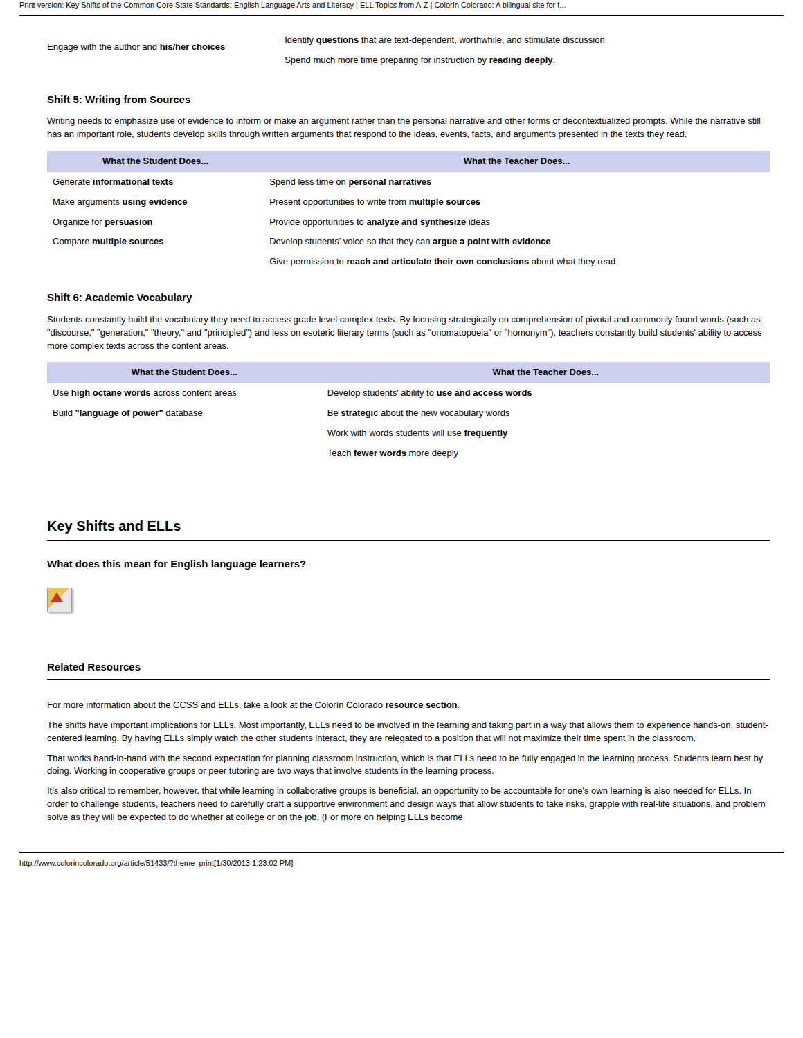Print version: Key Shifts of the Common Core State Standards: English Language Arts and Literacy | ELL Topics from A-Z | Colorín Colorado: A bilingual site for f...
Engage with the author and his/her choices
Identify questions that are text-dependent, worthwhile, and stimulate discussion
Spend much more time preparing for instruction by reading deeply.
Shift 5: Writing from Sources
Writing needs to emphasize use of evidence to inform or make an argument rather than the personal narrative and other forms of decontextualized prompts. While the narrative still has an important role, students develop skills through written arguments that respond to the ideas, events, facts, and arguments presented in the texts they read.
| What the Student Does... | What the Teacher Does... |
| --- | --- |
| Generate informational texts | Spend less time on personal narratives |
| Make arguments using evidence | Present opportunities to write from multiple sources |
| Organize for persuasion | Provide opportunities to analyze and synthesize ideas |
| Compare multiple sources | Develop students' voice so that they can argue a point with evidence |
| | Give permission to reach and articulate their own conclusions about what they read |
Shift 6: Academic Vocabulary
Students constantly build the vocabulary they need to access grade level complex texts. By focusing strategically on comprehension of pivotal and commonly found words (such as "discourse," "generation," "theory," and "principled") and less on esoteric literary terms (such as "onomatopoeia" or "homonym"), teachers constantly build students' ability to access more complex texts across the content areas.
| What the Student Does... | What the Teacher Does... |
| --- | --- |
| Use high octane words across content areas | Develop students' ability to use and access words |
| Build "language of power" database | Be strategic about the new vocabulary words |
| | Work with words students will use frequently |
| | Teach fewer words more deeply |
Key Shifts and ELLs
What does this mean for English language learners?
Related Resources
For more information about the CCSS and ELLs, take a look at the Colorín Colorado resource section.
The shifts have important implications for ELLs. Most importantly, ELLs need to be involved in the learning and taking part in a way that allows them to experience hands-on, student-centered learning. By having ELLs simply watch the other students interact, they are relegated to a position that will not maximize their time spent in the classroom.
That works hand-in-hand with the second expectation for planning classroom instruction, which is that ELLs need to be fully engaged in the learning process. Students learn best by doing. Working in cooperative groups or peer tutoring are two ways that involve students in the learning process.
It's also critical to remember, however, that while learning in collaborative groups is beneficial, an opportunity to be accountable for one's own learning is also needed for ELLs. In order to challenge students, teachers need to carefully craft a supportive environment and design ways that allow students to take risks, grapple with real-life situations, and problem solve as they will be expected to do whether at college or on the job. (For more on helping ELLs become
http://www.colorincolorado.org/article/51433/?theme=print[1/30/2013 1:23:02 PM]